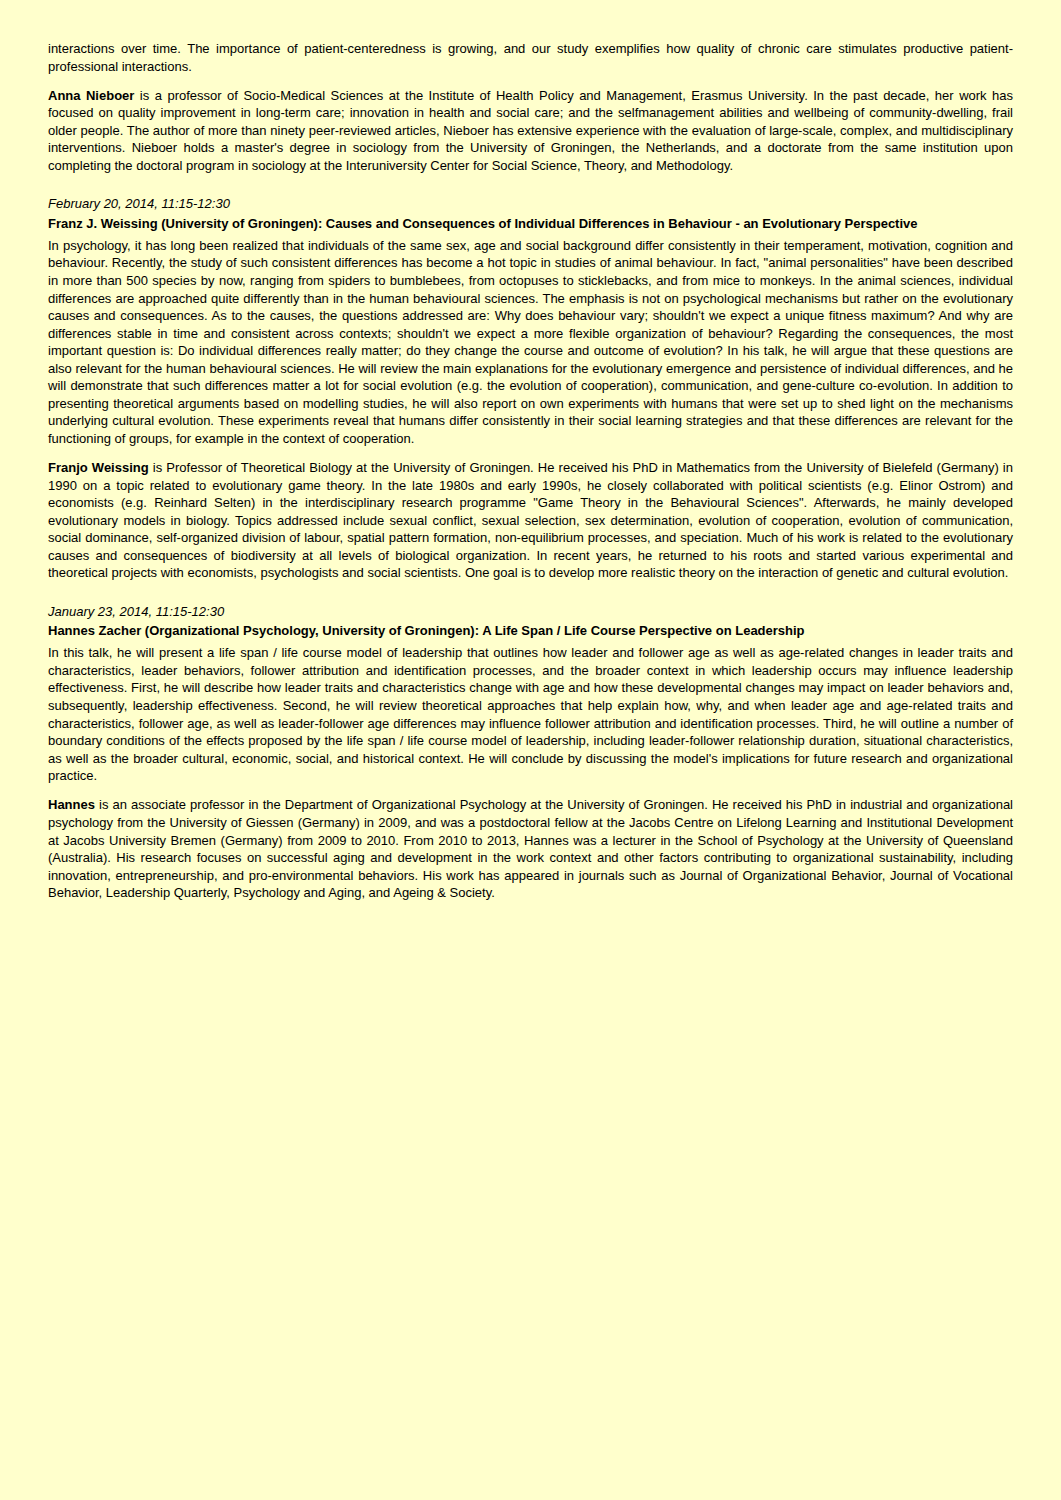interactions over time. The importance of patient-centeredness is growing, and our study exemplifies how quality of chronic care stimulates productive patient-professional interactions.
Anna Nieboer is a professor of Socio-Medical Sciences at the Institute of Health Policy and Management, Erasmus University. In the past decade, her work has focused on quality improvement in long-term care; innovation in health and social care; and the selfmanagement abilities and wellbeing of community-dwelling, frail older people. The author of more than ninety peer-reviewed articles, Nieboer has extensive experience with the evaluation of large-scale, complex, and multidisciplinary interventions. Nieboer holds a master's degree in sociology from the University of Groningen, the Netherlands, and a doctorate from the same institution upon completing the doctoral program in sociology at the Interuniversity Center for Social Science, Theory, and Methodology.
February 20, 2014, 11:15-12:30
Franz J. Weissing (University of Groningen): Causes and Consequences of Individual Differences in Behaviour - an Evolutionary Perspective
In psychology, it has long been realized that individuals of the same sex, age and social background differ consistently in their temperament, motivation, cognition and behaviour. Recently, the study of such consistent differences has become a hot topic in studies of animal behaviour. In fact, "animal personalities" have been described in more than 500 species by now, ranging from spiders to bumblebees, from octopuses to sticklebacks, and from mice to monkeys. In the animal sciences, individual differences are approached quite differently than in the human behavioural sciences. The emphasis is not on psychological mechanisms but rather on the evolutionary causes and consequences. As to the causes, the questions addressed are: Why does behaviour vary; shouldn't we expect a unique fitness maximum? And why are differences stable in time and consistent across contexts; shouldn't we expect a more flexible organization of behaviour? Regarding the consequences, the most important question is: Do individual differences really matter; do they change the course and outcome of evolution? In his talk, he will argue that these questions are also relevant for the human behavioural sciences. He will review the main explanations for the evolutionary emergence and persistence of individual differences, and he will demonstrate that such differences matter a lot for social evolution (e.g. the evolution of cooperation), communication, and gene-culture co-evolution. In addition to presenting theoretical arguments based on modelling studies, he will also report on own experiments with humans that were set up to shed light on the mechanisms underlying cultural evolution. These experiments reveal that humans differ consistently in their social learning strategies and that these differences are relevant for the functioning of groups, for example in the context of cooperation.
Franjo Weissing is Professor of Theoretical Biology at the University of Groningen. He received his PhD in Mathematics from the University of Bielefeld (Germany) in 1990 on a topic related to evolutionary game theory. In the late 1980s and early 1990s, he closely collaborated with political scientists (e.g. Elinor Ostrom) and economists (e.g. Reinhard Selten) in the interdisciplinary research programme "Game Theory in the Behavioural Sciences". Afterwards, he mainly developed evolutionary models in biology. Topics addressed include sexual conflict, sexual selection, sex determination, evolution of cooperation, evolution of communication, social dominance, self-organized division of labour, spatial pattern formation, non-equilibrium processes, and speciation. Much of his work is related to the evolutionary causes and consequences of biodiversity at all levels of biological organization. In recent years, he returned to his roots and started various experimental and theoretical projects with economists, psychologists and social scientists. One goal is to develop more realistic theory on the interaction of genetic and cultural evolution.
January 23, 2014, 11:15-12:30
Hannes Zacher (Organizational Psychology, University of Groningen): A Life Span / Life Course Perspective on Leadership
In this talk, he will present a life span / life course model of leadership that outlines how leader and follower age as well as age-related changes in leader traits and characteristics, leader behaviors, follower attribution and identification processes, and the broader context in which leadership occurs may influence leadership effectiveness. First, he will describe how leader traits and characteristics change with age and how these developmental changes may impact on leader behaviors and, subsequently, leadership effectiveness. Second, he will review theoretical approaches that help explain how, why, and when leader age and age-related traits and characteristics, follower age, as well as leader-follower age differences may influence follower attribution and identification processes. Third, he will outline a number of boundary conditions of the effects proposed by the life span / life course model of leadership, including leader-follower relationship duration, situational characteristics, as well as the broader cultural, economic, social, and historical context. He will conclude by discussing the model's implications for future research and organizational practice.
Hannes is an associate professor in the Department of Organizational Psychology at the University of Groningen. He received his PhD in industrial and organizational psychology from the University of Giessen (Germany) in 2009, and was a postdoctoral fellow at the Jacobs Centre on Lifelong Learning and Institutional Development at Jacobs University Bremen (Germany) from 2009 to 2010. From 2010 to 2013, Hannes was a lecturer in the School of Psychology at the University of Queensland (Australia). His research focuses on successful aging and development in the work context and other factors contributing to organizational sustainability, including innovation, entrepreneurship, and pro-environmental behaviors. His work has appeared in journals such as Journal of Organizational Behavior, Journal of Vocational Behavior, Leadership Quarterly, Psychology and Aging, and Ageing & Society.